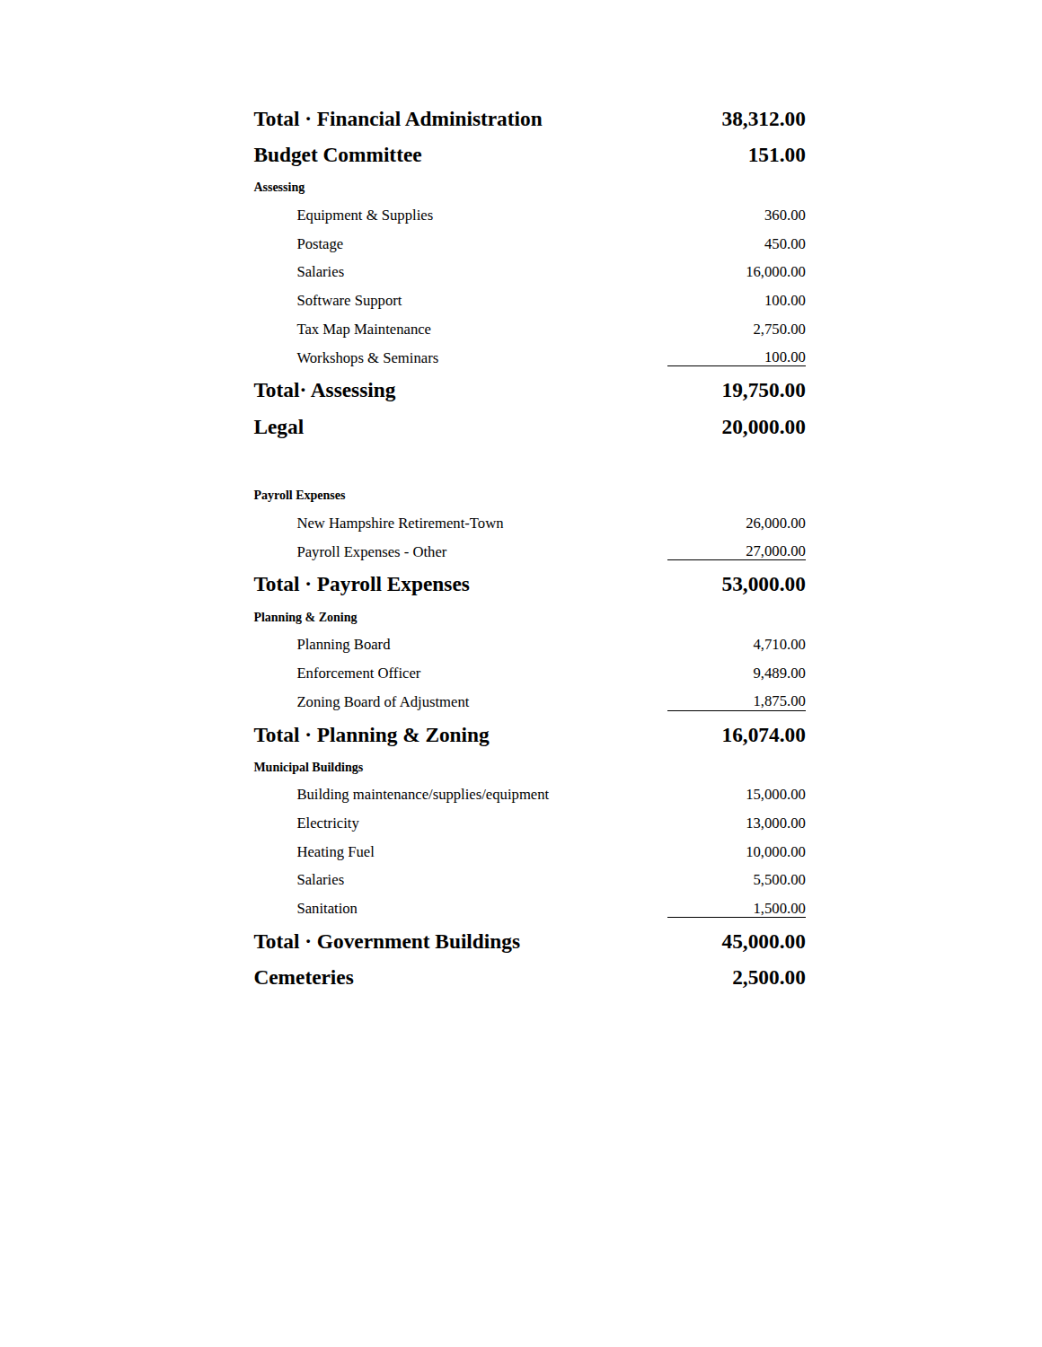| Total · Financial Administration | 38,312.00 |
| Budget Committee | 151.00 |
| Assessing | |
| Equipment & Supplies | 360.00 |
| Postage | 450.00 |
| Salaries | 16,000.00 |
| Software Support | 100.00 |
| Tax Map Maintenance | 2,750.00 |
| Workshops & Seminars | 100.00 |
| Total· Assessing | 19,750.00 |
| Legal | 20,000.00 |
| Payroll Expenses | |
| New Hampshire Retirement-Town | 26,000.00 |
| Payroll Expenses - Other | 27,000.00 |
| Total · Payroll Expenses | 53,000.00 |
| Planning & Zoning | |
| Planning Board | 4,710.00 |
| Enforcement Officer | 9,489.00 |
| Zoning Board of Adjustment | 1,875.00 |
| Total · Planning & Zoning | 16,074.00 |
| Municipal Buildings | |
| Building maintenance/supplies/equipment | 15,000.00 |
| Electricity | 13,000.00 |
| Heating Fuel | 10,000.00 |
| Salaries | 5,500.00 |
| Sanitation | 1,500.00 |
| Total · Government Buildings | 45,000.00 |
| Cemeteries | 2,500.00 |